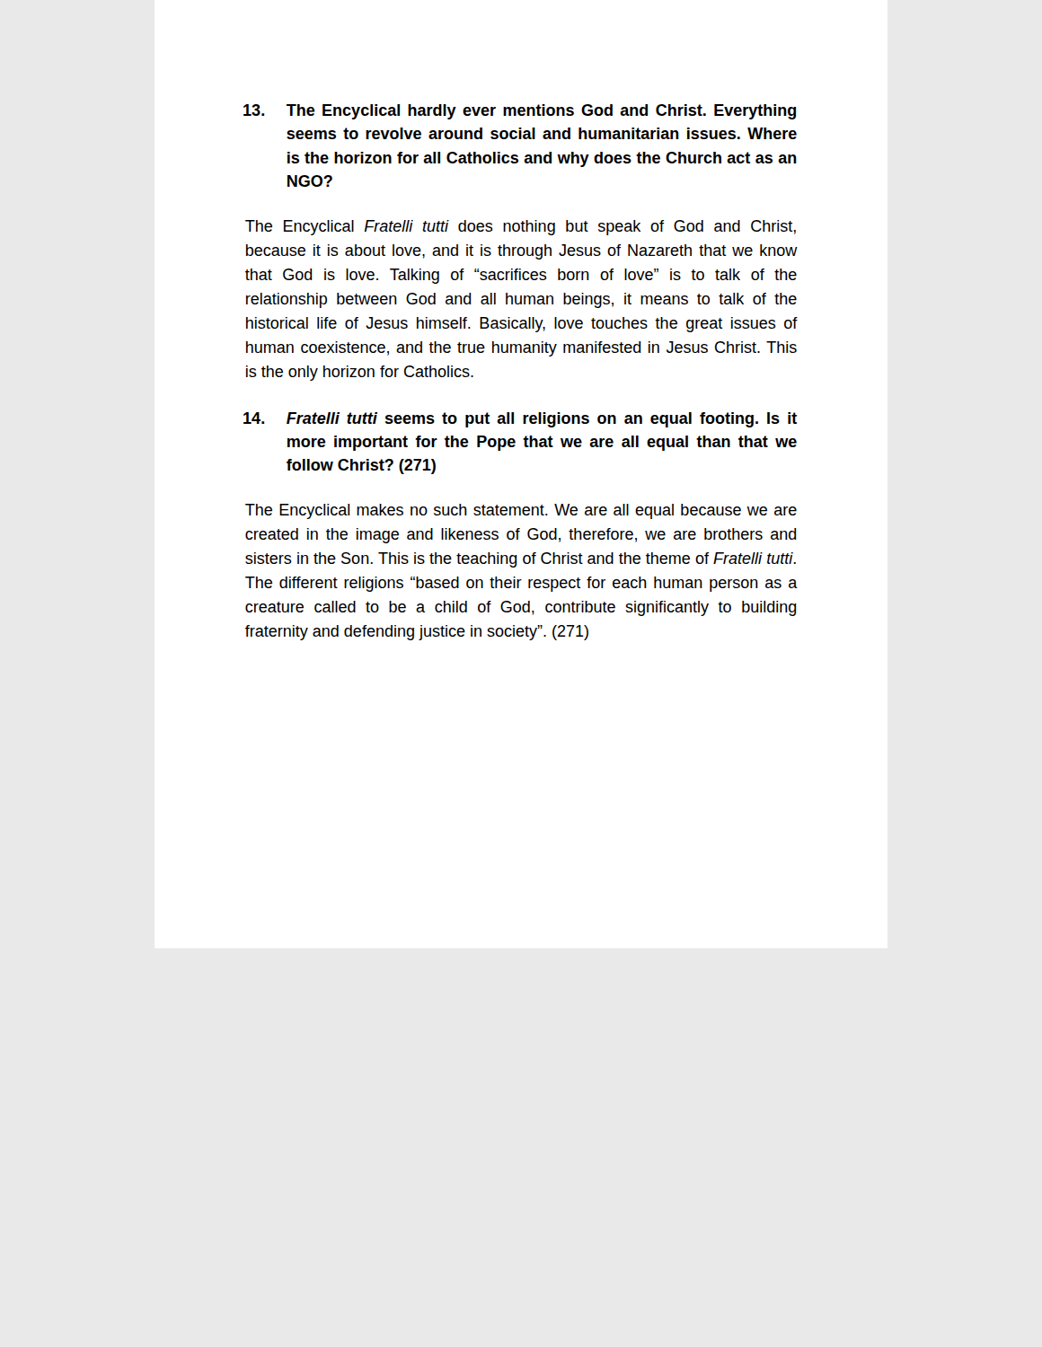The Encyclical hardly ever mentions God and Christ. Everything seems to revolve around social and humanitarian issues. Where is the horizon for all Catholics and why does the Church act as an NGO?
The Encyclical Fratelli tutti does nothing but speak of God and Christ, because it is about love, and it is through Jesus of Nazareth that we know that God is love. Talking of “sacrifices born of love” is to talk of the relationship between God and all human beings, it means to talk of the historical life of Jesus himself. Basically, love touches the great issues of human coexistence, and the true humanity manifested in Jesus Christ. This is the only horizon for Catholics.
Fratelli tutti seems to put all religions on an equal footing. Is it more important for the Pope that we are all equal than that we follow Christ? (271)
The Encyclical makes no such statement. We are all equal because we are created in the image and likeness of God, therefore, we are brothers and sisters in the Son. This is the teaching of Christ and the theme of Fratelli tutti. The different religions “based on their respect for each human person as a creature called to be a child of God, contribute significantly to building fraternity and defending justice in society”. (271)